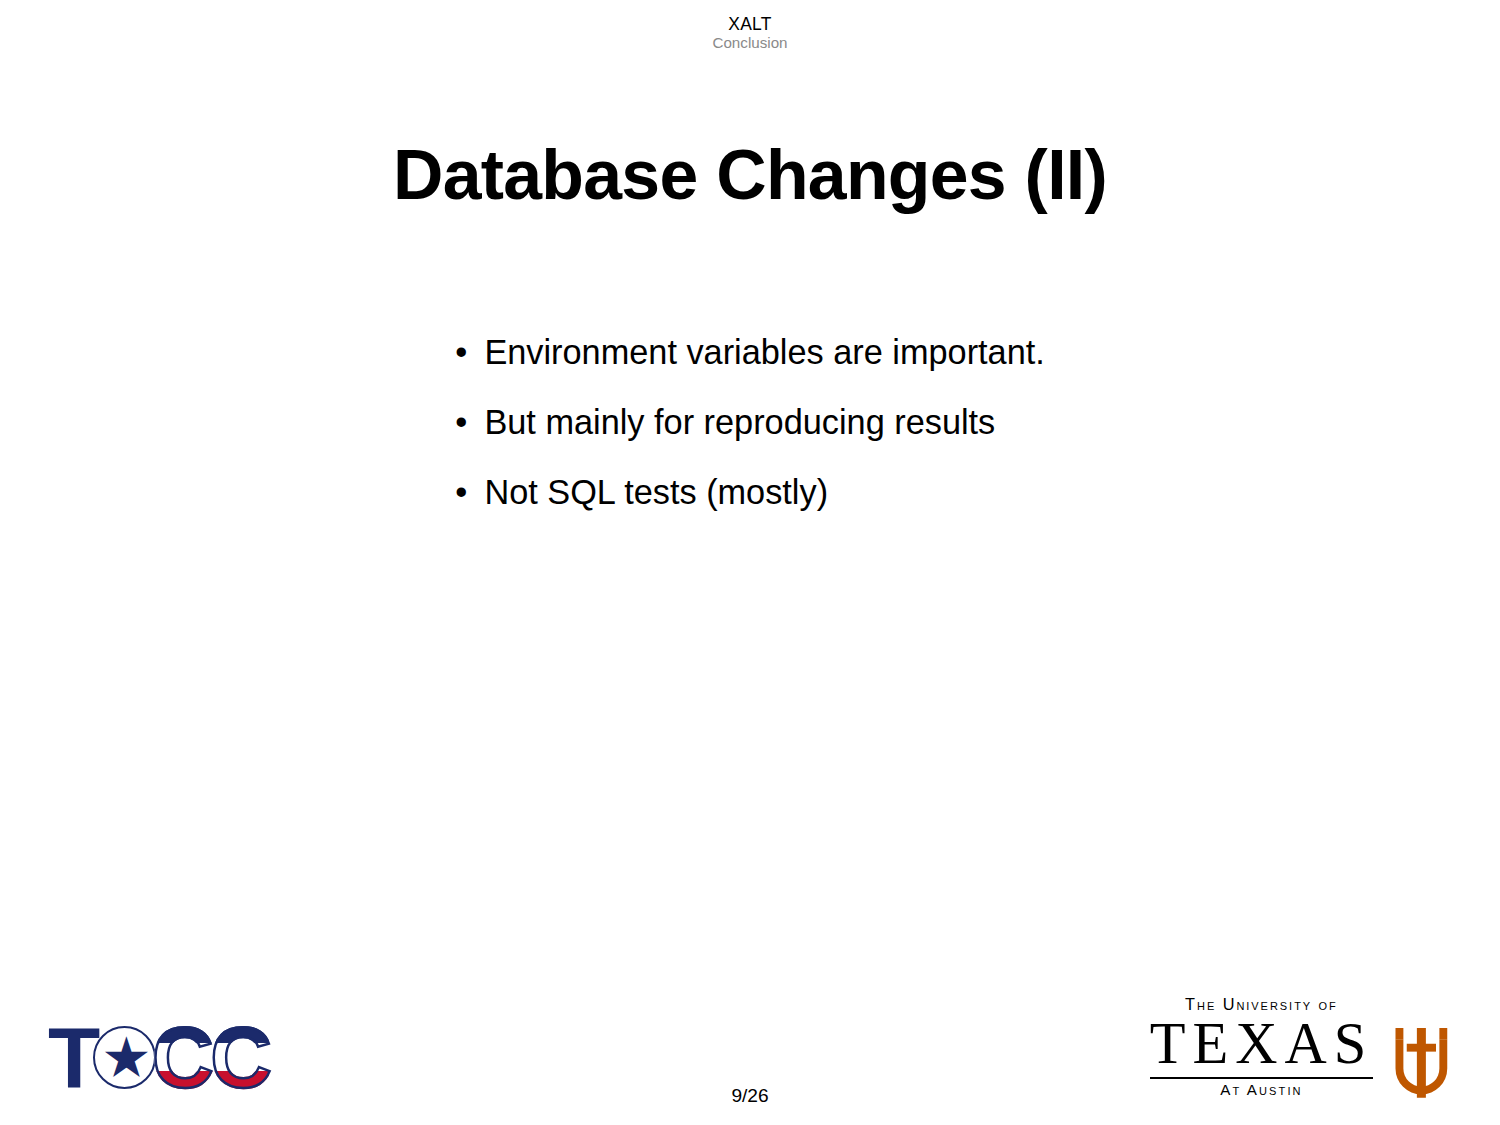XALT
Conclusion
Database Changes (II)
Environment variables are important.
But mainly for reproducing results
Not SQL tests (mostly)
T ★CC
9/26
The University of
TEXAS
At Austin